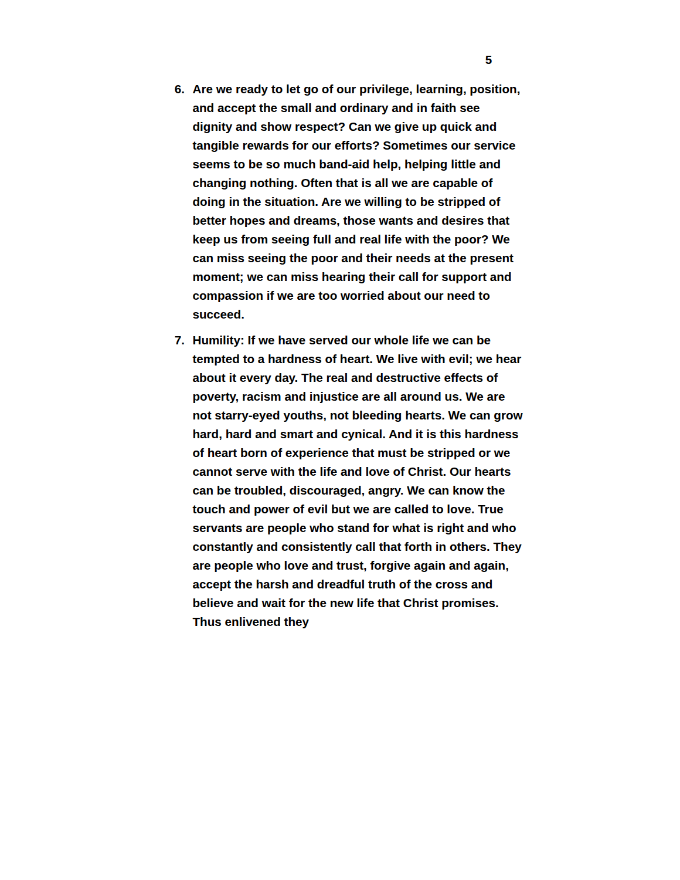5
Are we ready to let go of our privilege, learning, position, and accept the small and ordinary and in faith see dignity and show respect? Can we give up quick and tangible rewards for our efforts? Sometimes our service seems to be so much band-aid help, helping little and changing nothing. Often that is all we are capable of doing in the situation. Are we willing to be stripped of better hopes and dreams, those wants and desires that keep us from seeing full and real life with the poor? We can miss seeing the poor and their needs at the present moment; we can miss hearing their call for support and compassion if we are too worried about our need to succeed.
Humility: If we have served our whole life we can be tempted to a hardness of heart. We live with evil; we hear about it every day. The real and destructive effects of poverty, racism and injustice are all around us. We are not starry-eyed youths, not bleeding hearts. We can grow hard, hard and smart and cynical. And it is this hardness of heart born of experience that must be stripped or we cannot serve with the life and love of Christ. Our hearts can be troubled, discouraged, angry. We can know the touch and power of evil but we are called to love. True servants are people who stand for what is right and who constantly and consistently call that forth in others. They are people who love and trust, forgive again and again, accept the harsh and dreadful truth of the cross and believe and wait for the new life that Christ promises. Thus enlivened they